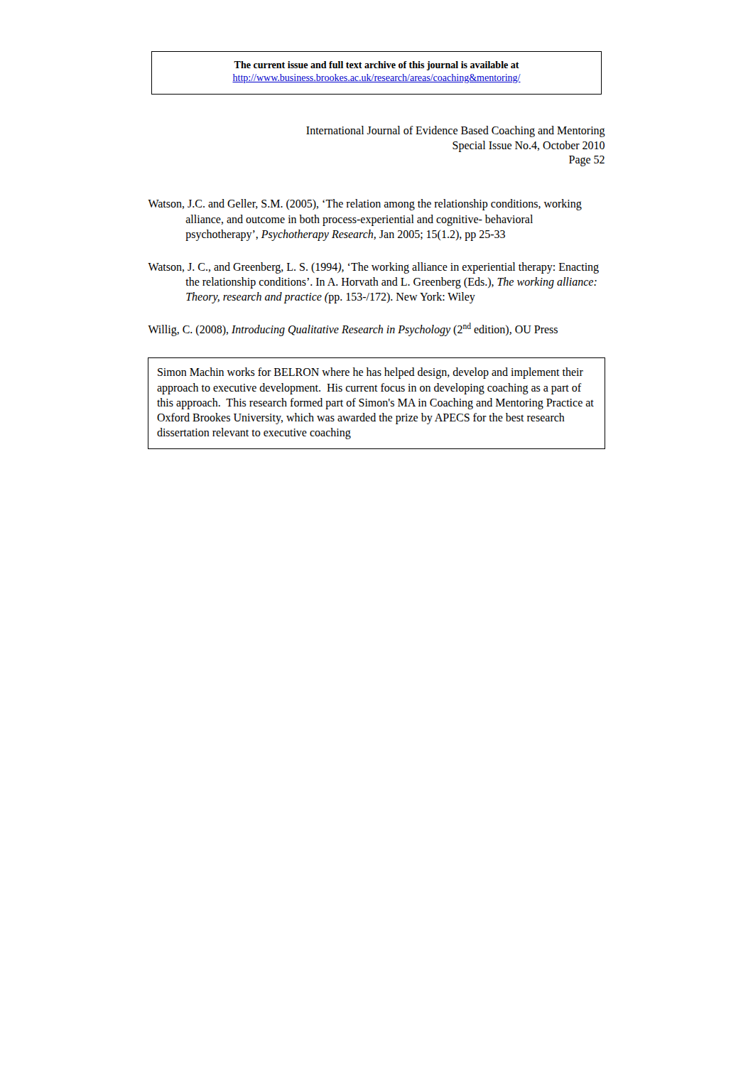The current issue and full text archive of this journal is available at
http://www.business.brookes.ac.uk/research/areas/coaching&mentoring/
International Journal of Evidence Based Coaching and Mentoring
Special Issue No.4, October 2010
Page 52
Watson, J.C. and Geller, S.M. (2005), ‘The relation among the relationship conditions, working alliance, and outcome in both process-experiential and cognitive- behavioral psychotherapy’, Psychotherapy Research, Jan 2005; 15(1.2), pp 25-33
Watson, J. C., and Greenberg, L. S. (1994), ‘The working alliance in experiential therapy: Enacting the relationship conditions’. In A. Horvath and L. Greenberg (Eds.), The working alliance: Theory, research and practice (pp. 153-/172). New York: Wiley
Willig, C. (2008), Introducing Qualitative Research in Psychology (2nd edition), OU Press
Simon Machin works for BELRON where he has helped design, develop and implement their approach to executive development. His current focus in on developing coaching as a part of this approach. This research formed part of Simon's MA in Coaching and Mentoring Practice at Oxford Brookes University, which was awarded the prize by APECS for the best research dissertation relevant to executive coaching